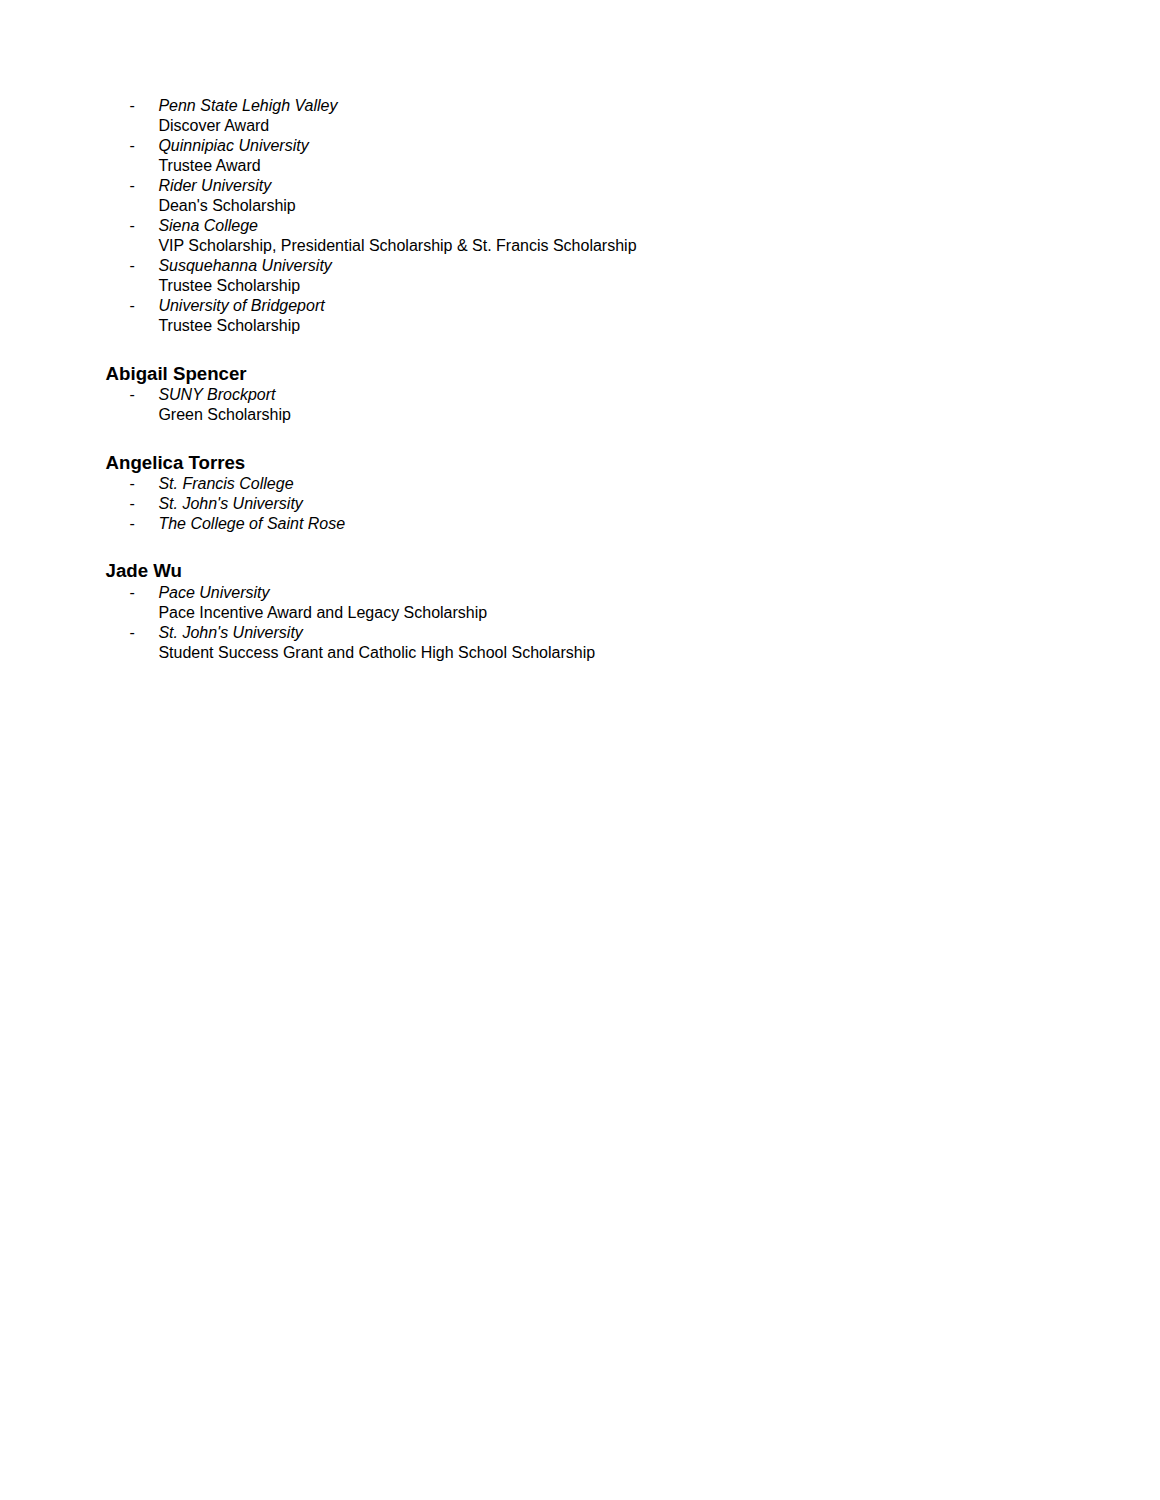Penn State Lehigh Valley Discover Award
Quinnipiac University Trustee Award
Rider University Dean's Scholarship
Siena College VIP Scholarship, Presidential Scholarship & St. Francis Scholarship
Susquehanna University Trustee Scholarship
University of Bridgeport Trustee Scholarship
Abigail Spencer
SUNY Brockport Green Scholarship
Angelica Torres
St. Francis College
St. John's University
The College of Saint Rose
Jade Wu
Pace University Pace Incentive Award and Legacy Scholarship
St. John's University Student Success Grant and Catholic High School Scholarship